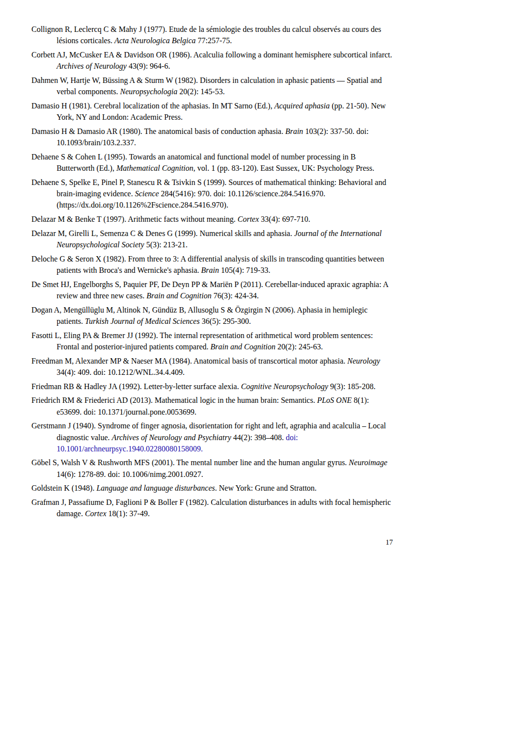Collignon R, Leclercq C & Mahy J (1977). Etude de la sémiologie des troubles du calcul observés au cours des lésions corticales. Acta Neurologica Belgica 77:257-75.
Corbett AJ, McCusker EA & Davidson OR (1986). Acalculia following a dominant hemisphere subcortical infarct. Archives of Neurology 43(9): 964-6.
Dahmen W, Hartje W, Büssing A & Sturm W (1982). Disorders in calculation in aphasic patients — Spatial and verbal components. Neuropsychologia 20(2): 145-53.
Damasio H (1981). Cerebral localization of the aphasias. In MT Sarno (Ed.), Acquired aphasia (pp. 21-50). New York, NY and London: Academic Press.
Damasio H & Damasio AR (1980). The anatomical basis of conduction aphasia. Brain 103(2): 337-50. doi: 10.1093/brain/103.2.337.
Dehaene S & Cohen L (1995). Towards an anatomical and functional model of number processing in B Butterworth (Ed.), Mathematical Cognition, vol. 1 (pp. 83-120). East Sussex, UK: Psychology Press.
Dehaene S, Spelke E, Pinel P, Stanescu R & Tsivkin S (1999). Sources of mathematical thinking: Behavioral and brain-imaging evidence. Science 284(5416): 970. doi: 10.1126/science.284.5416.970. (https://dx.doi.org/10.1126%2Fscience.284.5416.970).
Delazar M & Benke T (1997). Arithmetic facts without meaning. Cortex 33(4): 697-710.
Delazar M, Girelli L, Semenza C & Denes G (1999). Numerical skills and aphasia. Journal of the International Neuropsychological Society 5(3): 213-21.
Deloche G & Seron X (1982). From three to 3: A differential analysis of skills in transcoding quantities between patients with Broca's and Wernicke's aphasia. Brain 105(4): 719-33.
De Smet HJ, Engelborghs S, Paquier PF, De Deyn PP & Mariën P (2011). Cerebellar-induced apraxic agraphia: A review and three new cases. Brain and Cognition 76(3): 424-34.
Dogan A, Mengüllüglu M, Altinok N, Gündüz B, Allusoglu S & Özgirgin N (2006). Aphasia in hemiplegic patients. Turkish Journal of Medical Sciences 36(5): 295-300.
Fasotti L, Eling PA & Bremer JJ (1992). The internal representation of arithmetical word problem sentences: Frontal and posterior-injured patients compared. Brain and Cognition 20(2): 245-63.
Freedman M, Alexander MP & Naeser MA (1984). Anatomical basis of transcortical motor aphasia. Neurology 34(4): 409. doi: 10.1212/WNL.34.4.409.
Friedman RB & Hadley JA (1992). Letter-by-letter surface alexia. Cognitive Neuropsychology 9(3): 185-208.
Friedrich RM & Friederici AD (2013). Mathematical logic in the human brain: Semantics. PLoS ONE 8(1): e53699. doi: 10.1371/journal.pone.0053699.
Gerstmann J (1940). Syndrome of finger agnosia, disorientation for right and left, agraphia and acalculia – Local diagnostic value. Archives of Neurology and Psychiatry 44(2): 398–408. doi: 10.1001/archneurpsyc.1940.02280080158009.
Göbel S, Walsh V & Rushworth MFS (2001). The mental number line and the human angular gyrus. Neuroimage 14(6): 1278-89. doi: 10.1006/nimg.2001.0927.
Goldstein K (1948). Language and language disturbances. New York: Grune and Stratton.
Grafman J, Passafiume D, Faglioni P & Boller F (1982). Calculation disturbances in adults with focal hemispheric damage. Cortex 18(1): 37-49.
17